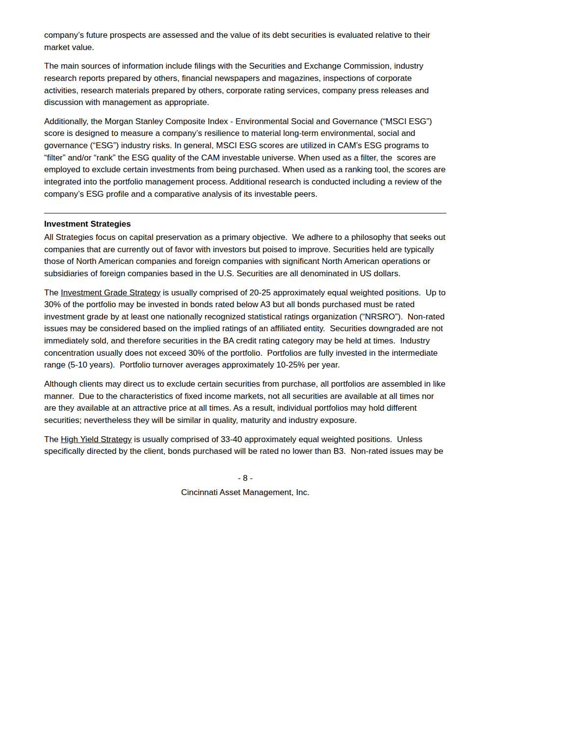company’s future prospects are assessed and the value of its debt securities is evaluated relative to their market value.
The main sources of information include filings with the Securities and Exchange Commission, industry research reports prepared by others, financial newspapers and magazines, inspections of corporate activities, research materials prepared by others, corporate rating services, company press releases and discussion with management as appropriate.
Additionally, the Morgan Stanley Composite Index - Environmental Social and Governance (“MSCI ESG”) score is designed to measure a company’s resilience to material long-term environmental, social and governance (“ESG”) industry risks. In general, MSCI ESG scores are utilized in CAM’s ESG programs to “filter” and/or “rank” the ESG quality of the CAM investable universe. When used as a filter, the scores are employed to exclude certain investments from being purchased. When used as a ranking tool, the scores are integrated into the portfolio management process. Additional research is conducted including a review of the company’s ESG profile and a comparative analysis of its investable peers.
Investment Strategies
All Strategies focus on capital preservation as a primary objective. We adhere to a philosophy that seeks out companies that are currently out of favor with investors but poised to improve. Securities held are typically those of North American companies and foreign companies with significant North American operations or subsidiaries of foreign companies based in the U.S. Securities are all denominated in US dollars.
The Investment Grade Strategy is usually comprised of 20-25 approximately equal weighted positions. Up to 30% of the portfolio may be invested in bonds rated below A3 but all bonds purchased must be rated investment grade by at least one nationally recognized statistical ratings organization (“NRSRO”). Non-rated issues may be considered based on the implied ratings of an affiliated entity. Securities downgraded are not immediately sold, and therefore securities in the BA credit rating category may be held at times. Industry concentration usually does not exceed 30% of the portfolio. Portfolios are fully invested in the intermediate range (5-10 years). Portfolio turnover averages approximately 10-25% per year.
Although clients may direct us to exclude certain securities from purchase, all portfolios are assembled in like manner. Due to the characteristics of fixed income markets, not all securities are available at all times nor are they available at an attractive price at all times. As a result, individual portfolios may hold different securities; nevertheless they will be similar in quality, maturity and industry exposure.
The High Yield Strategy is usually comprised of 33-40 approximately equal weighted positions. Unless specifically directed by the client, bonds purchased will be rated no lower than B3. Non-rated issues may be
- 8 -
Cincinnati Asset Management, Inc.